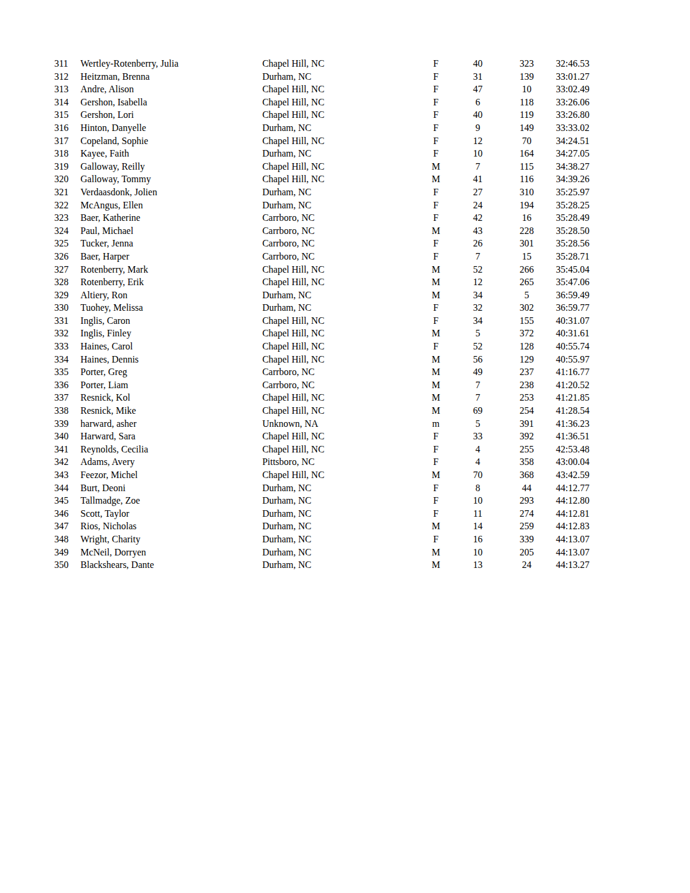| 311 | Wertley-Rotenberry, Julia | Chapel Hill, NC | F | 40 | 323 | 32:46.53 |
| 312 | Heitzman, Brenna | Durham, NC | F | 31 | 139 | 33:01.27 |
| 313 | Andre, Alison | Chapel Hill, NC | F | 47 | 10 | 33:02.49 |
| 314 | Gershon, Isabella | Chapel Hill, NC | F | 6 | 118 | 33:26.06 |
| 315 | Gershon, Lori | Chapel Hill, NC | F | 40 | 119 | 33:26.80 |
| 316 | Hinton, Danyelle | Durham, NC | F | 9 | 149 | 33:33.02 |
| 317 | Copeland, Sophie | Chapel Hill, NC | F | 12 | 70 | 34:24.51 |
| 318 | Kayee, Faith | Durham, NC | F | 10 | 164 | 34:27.05 |
| 319 | Galloway, Reilly | Chapel Hill, NC | M | 7 | 115 | 34:38.27 |
| 320 | Galloway, Tommy | Chapel Hill, NC | M | 41 | 116 | 34:39.26 |
| 321 | Verdaasdonk, Jolien | Durham, NC | F | 27 | 310 | 35:25.97 |
| 322 | McAngus, Ellen | Durham, NC | F | 24 | 194 | 35:28.25 |
| 323 | Baer, Katherine | Carrboro, NC | F | 42 | 16 | 35:28.49 |
| 324 | Paul, Michael | Carrboro, NC | M | 43 | 228 | 35:28.50 |
| 325 | Tucker, Jenna | Carrboro, NC | F | 26 | 301 | 35:28.56 |
| 326 | Baer, Harper | Carrboro, NC | F | 7 | 15 | 35:28.71 |
| 327 | Rotenberry, Mark | Chapel Hill, NC | M | 52 | 266 | 35:45.04 |
| 328 | Rotenberry, Erik | Chapel Hill, NC | M | 12 | 265 | 35:47.06 |
| 329 | Altiery, Ron | Durham, NC | M | 34 | 5 | 36:59.49 |
| 330 | Tuohey, Melissa | Durham, NC | F | 32 | 302 | 36:59.77 |
| 331 | Inglis, Caron | Chapel Hill, NC | F | 34 | 155 | 40:31.07 |
| 332 | Inglis, Finley | Chapel Hill, NC | M | 5 | 372 | 40:31.61 |
| 333 | Haines, Carol | Chapel Hill, NC | F | 52 | 128 | 40:55.74 |
| 334 | Haines, Dennis | Chapel Hill, NC | M | 56 | 129 | 40:55.97 |
| 335 | Porter, Greg | Carrboro, NC | M | 49 | 237 | 41:16.77 |
| 336 | Porter, Liam | Carrboro, NC | M | 7 | 238 | 41:20.52 |
| 337 | Resnick, Kol | Chapel Hill, NC | M | 7 | 253 | 41:21.85 |
| 338 | Resnick, Mike | Chapel Hill, NC | M | 69 | 254 | 41:28.54 |
| 339 | harward, asher | Unknown, NA | m | 5 | 391 | 41:36.23 |
| 340 | Harward, Sara | Chapel Hill, NC | F | 33 | 392 | 41:36.51 |
| 341 | Reynolds, Cecilia | Chapel Hill, NC | F | 4 | 255 | 42:53.48 |
| 342 | Adams, Avery | Pittsboro, NC | F | 4 | 358 | 43:00.04 |
| 343 | Feezor, Michel | Chapel Hill, NC | M | 70 | 368 | 43:42.59 |
| 344 | Burt, Deoni | Durham, NC | F | 8 | 44 | 44:12.77 |
| 345 | Tallmadge, Zoe | Durham, NC | F | 10 | 293 | 44:12.80 |
| 346 | Scott, Taylor | Durham, NC | F | 11 | 274 | 44:12.81 |
| 347 | Rios, Nicholas | Durham, NC | M | 14 | 259 | 44:12.83 |
| 348 | Wright, Charity | Durham, NC | F | 16 | 339 | 44:13.07 |
| 349 | McNeil, Dorryen | Durham, NC | M | 10 | 205 | 44:13.07 |
| 350 | Blackshears, Dante | Durham, NC | M | 13 | 24 | 44:13.27 |